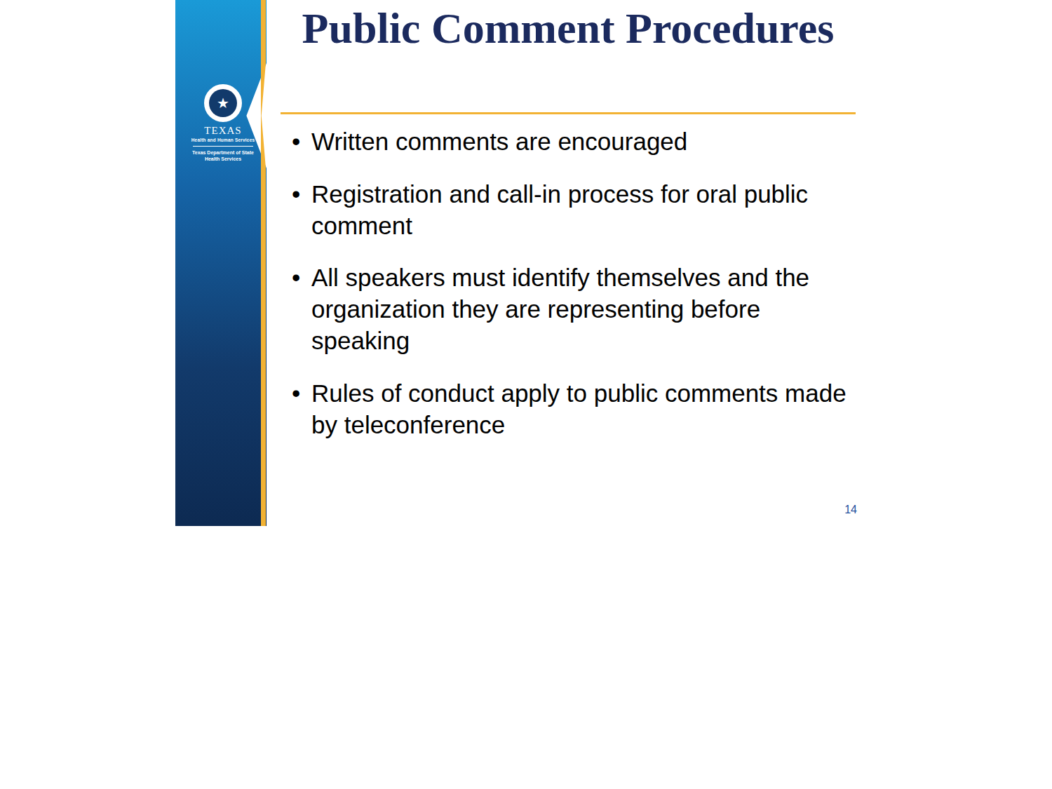TEXAS
Health and Human Services
Texas Department of State
Health Services
Public Comment Procedures
Written comments are encouraged
Registration and call-in process for oral public comment
All speakers must identify themselves and the organization they are representing before speaking
Rules of conduct apply to public comments made by teleconference
14